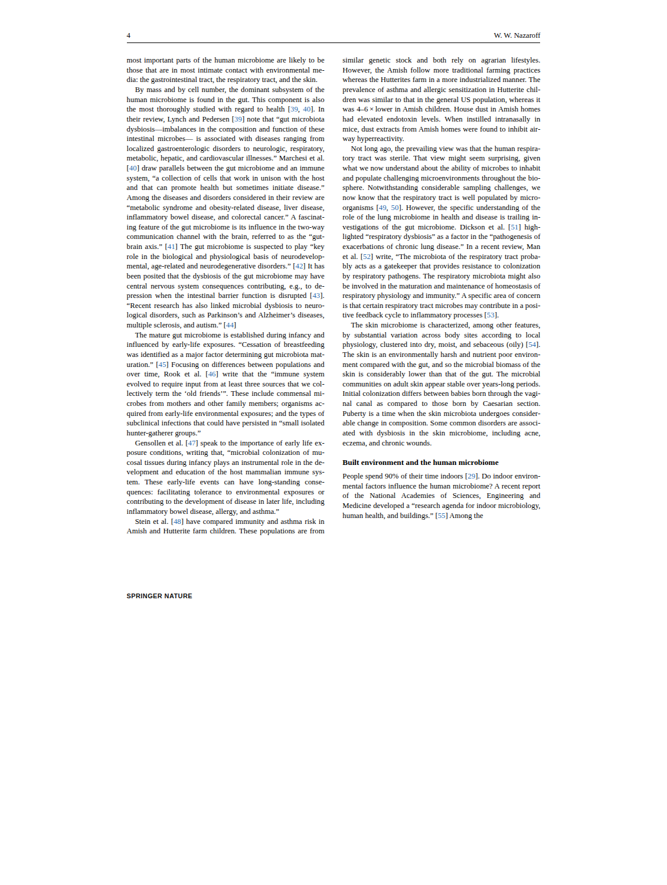4 W. W. Nazaroff
most important parts of the human microbiome are likely to be those that are in most intimate contact with environmental media: the gastrointestinal tract, the respiratory tract, and the skin.
By mass and by cell number, the dominant subsystem of the human microbiome is found in the gut. This component is also the most thoroughly studied with regard to health [39, 40]. In their review, Lynch and Pedersen [39] note that “gut microbiota dysbiosis—imbalances in the composition and function of these intestinal microbes— is associated with diseases ranging from localized gastroenterologic disorders to neurologic, respiratory, metabolic, hepatic, and cardiovascular illnesses.” Marchesi et al. [40] draw parallels between the gut microbiome and an immune system, “a collection of cells that work in unison with the host and that can promote health but sometimes initiate disease.” Among the diseases and disorders considered in their review are “metabolic syndrome and obesity-related disease, liver disease, inflammatory bowel disease, and colorectal cancer.” A fascinating feature of the gut microbiome is its influence in the two-way communication channel with the brain, referred to as the “gut-brain axis.” [41] The gut microbiome is suspected to play “key role in the biological and physiological basis of neurodevelopmental, age-related and neurodegenerative disorders.” [42] It has been posited that the dysbiosis of the gut microbiome may have central nervous system consequences contributing, e.g., to depression when the intestinal barrier function is disrupted [43]. “Recent research has also linked microbial dysbiosis to neurological disorders, such as Parkinson’s and Alzheimer’s diseases, multiple sclerosis, and autism.” [44]
The mature gut microbiome is established during infancy and influenced by early-life exposures. “Cessation of breastfeeding was identified as a major factor determining gut microbiota maturation.” [45] Focusing on differences between populations and over time, Rook et al. [46] write that the “immune system evolved to require input from at least three sources that we collectively term the ‘old friends’”. These include commensal microbes from mothers and other family members; organisms acquired from early-life environmental exposures; and the types of subclinical infections that could have persisted in “small isolated hunter-gatherer groups.”
Gensollen et al. [47] speak to the importance of early life exposure conditions, writing that, “microbial colonization of mucosal tissues during infancy plays an instrumental role in the development and education of the host mammalian immune system. These early-life events can have long-standing consequences: facilitating tolerance to environmental exposures or contributing to the development of disease in later life, including inflammatory bowel disease, allergy, and asthma.”
Stein et al. [48] have compared immunity and asthma risk in Amish and Hutterite farm children. These populations are from similar genetic stock and both rely on agrarian lifestyles. However, the Amish follow more traditional farming practices whereas the Hutterites farm in a more industrialized manner. The prevalence of asthma and allergic sensitization in Hutterite children was similar to that in the general US population, whereas it was 4–6 × lower in Amish children. House dust in Amish homes had elevated endotoxin levels. When instilled intranasally in mice, dust extracts from Amish homes were found to inhibit airway hyperreactivity.
Not long ago, the prevailing view was that the human respiratory tract was sterile. That view might seem surprising, given what we now understand about the ability of microbes to inhabit and populate challenging microenvironments throughout the biosphere. Notwithstanding considerable sampling challenges, we now know that the respiratory tract is well populated by microorganisms [49, 50]. However, the specific understanding of the role of the lung microbiome in health and disease is trailing investigations of the gut microbiome. Dickson et al. [51] highlighted “respiratory dysbiosis” as a factor in the “pathogenesis of exacerbations of chronic lung disease.” In a recent review, Man et al. [52] write, “The microbiota of the respiratory tract probably acts as a gatekeeper that provides resistance to colonization by respiratory pathogens. The respiratory microbiota might also be involved in the maturation and maintenance of homeostasis of respiratory physiology and immunity.” A specific area of concern is that certain respiratory tract microbes may contribute in a positive feedback cycle to inflammatory processes [53].
The skin microbiome is characterized, among other features, by substantial variation across body sites according to local physiology, clustered into dry, moist, and sebaceous (oily) [54]. The skin is an environmentally harsh and nutrient poor environment compared with the gut, and so the microbial biomass of the skin is considerably lower than that of the gut. The microbial communities on adult skin appear stable over years-long periods. Initial colonization differs between babies born through the vaginal canal as compared to those born by Caesarian section. Puberty is a time when the skin microbiota undergoes considerable change in composition. Some common disorders are associated with dysbiosis in the skin microbiome, including acne, eczema, and chronic wounds.
Built environment and the human microbiome
People spend 90% of their time indoors [29]. Do indoor environmental factors influence the human microbiome? A recent report of the National Academies of Sciences, Engineering and Medicine developed a “research agenda for indoor microbiology, human health, and buildings.” [55] Among the
SPRINGER NATURE